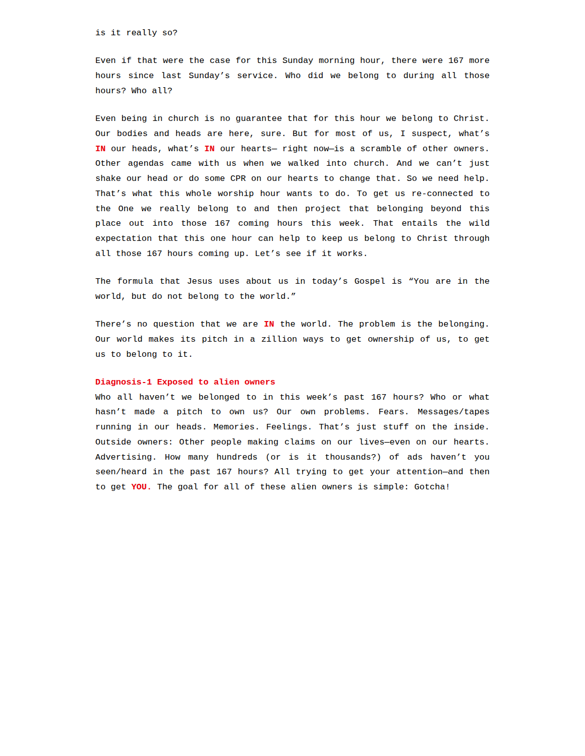is it really so?
Even if that were the case for this Sunday morning hour, there were 167 more hours since last Sunday’s service. Who did we belong to during all those hours? Who all?
Even being in church is no guarantee that for this hour we belong to Christ. Our bodies and heads are here, sure. But for most of us, I suspect, what’s IN our heads, what’s IN our hearts— right now—is a scramble of other owners. Other agendas came with us when we walked into church. And we can’t just shake our head or do some CPR on our hearts to change that. So we need help. That’s what this whole worship hour wants to do. To get us re-connected to the One we really belong to and then project that belonging beyond this place out into those 167 coming hours this week. That entails the wild expectation that this one hour can help to keep us belong to Christ through all those 167 hours coming up. Let’s see if it works.
The formula that Jesus uses about us in today’s Gospel is “You are in the world, but do not belong to the world.”
There’s no question that we are IN the world. The problem is the belonging. Our world makes its pitch in a zillion ways to get ownership of us, to get us to belong to it.
Diagnosis-1 Exposed to alien owners
Who all haven’t we belonged to in this week’s past 167 hours? Who or what hasn’t made a pitch to own us? Our own problems. Fears. Messages/tapes running in our heads. Memories. Feelings. That’s just stuff on the inside. Outside owners: Other people making claims on our lives—even on our hearts. Advertising. How many hundreds (or is it thousands?) of ads haven’t you seen/heard in the past 167 hours? All trying to get your attention—and then to get YOU. The goal for all of these alien owners is simple: Gotcha!